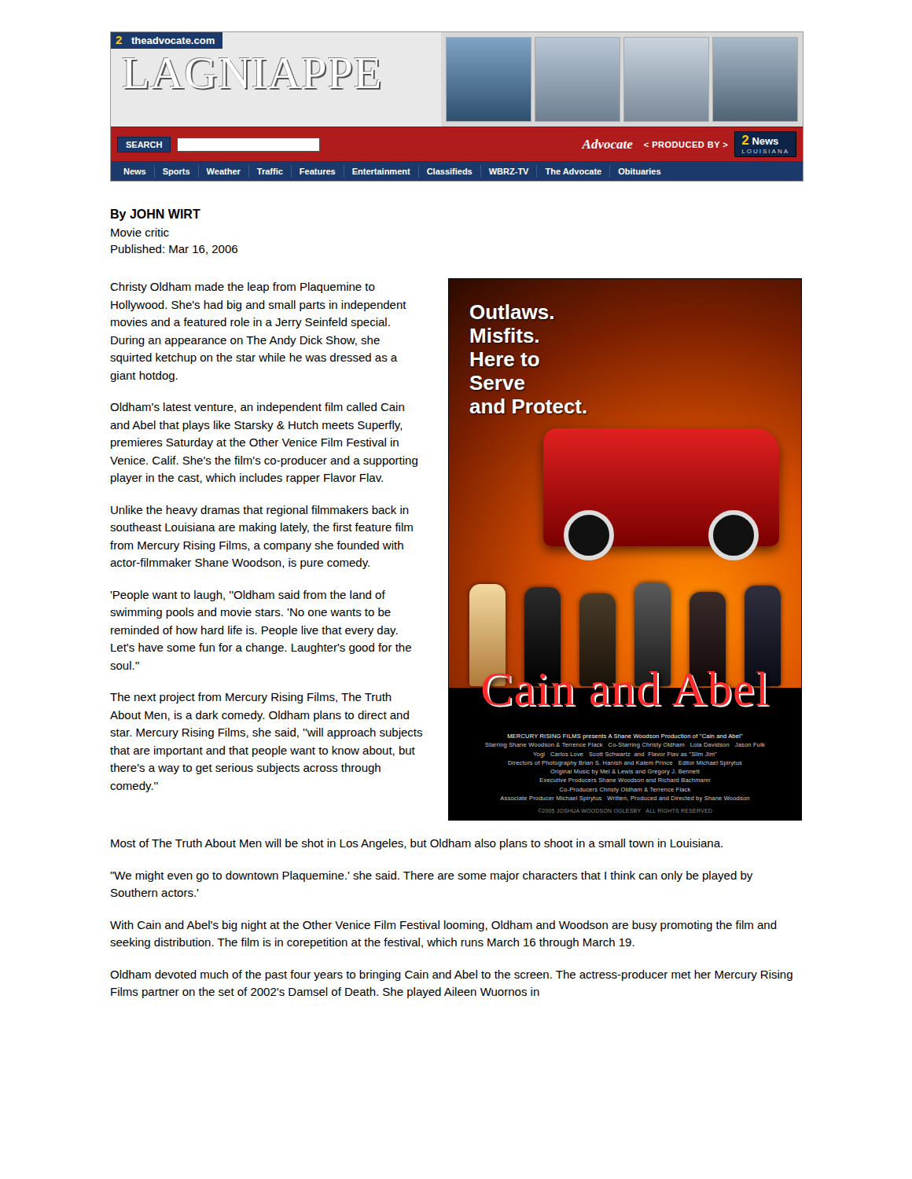theadvocate.com
LAGNIAPPE
SEARCH
Advocate
< PRODUCED BY >
2 News LOUISIANA
News Sports Weather Traffic Features Entertainment Classifieds WBRZ-TV The Advocate Obituaries
By JOHN WIRT
Movie critic
Published: Mar 16, 2006
Outlaws.
Misfits.
Here to
Serve
and Protect.
Cain and Abel
MERCURY RISING FILMS presents A Shane Woodson Production of "Cain and Abel"
Starring Shane Woodson & Terrence Flack Co-Starring Christy Oldham Lola Davidson Jason Fulk
Yogi Carlos Love Scott Schwartz and Flavor Flav as "Slim Jim"
Directors of Photography Brian S. Hanish and Kalem Prince Editor Michael Spirytus
Original Music by Mel & Lewis and Gregory J. Bennett
Executive Producers Shane Woodson and Richard Bachmann
Co-Producers Christy Oldham & Terrence Flack
Associate Producer Michael Spirytus Written, Produced and Directed by Shane Woodson
©2005 JOSHUA WOODSON OGLESBY ALL RIGHTS RESERVED
Christy Oldham made the leap from Plaquemine to Hollywood. She's had big and small parts in independent movies and a featured role in a Jerry Seinfeld special. During an appearance on The Andy Dick Show, she squirted ketchup on the star while he was dressed as a giant hotdog.
Oldham's latest venture, an independent film called Cain and Abel that plays like Starsky & Hutch meets Superfly, premieres Saturday at the Other Venice Film Festival in Venice. Calif. She's the film's co-producer and a supporting player in the cast, which includes rapper Flavor Flav.
Unlike the heavy dramas that regional filmmakers back in southeast Louisiana are making lately, the first feature film from Mercury Rising Films, a company she founded with actor-filmmaker Shane Woodson, is pure comedy.
'People want to laugh, ''Oldham said from the land of swimming pools and movie stars. 'No one wants to be reminded of how hard life is. People live that every day. Let's have some fun for a change. Laughter's good for the soul.''
The next project from Mercury Rising Films, The Truth About Men, is a dark comedy. Oldham plans to direct and star. Mercury Rising Films, she said, ''will approach subjects that are important and that people want to know about, but there's a way to get serious subjects across through comedy.''
Most of The Truth About Men will be shot in Los Angeles, but Oldham also plans to shoot in a small town in Louisiana.
"We might even go to downtown Plaquemine.' she said. There are some major characters that I think can only be played by Southern actors.'
With Cain and Abel's big night at the Other Venice Film Festival looming, Oldham and Woodson are busy promoting the film and seeking distribution. The film is in corepetition at the festival, which runs March 16 through March 19.
Oldham devoted much of the past four years to bringing Cain and Abel to the screen. The actress-producer met her Mercury Rising Films partner on the set of 2002's Damsel of Death. She played Aileen Wuornos in